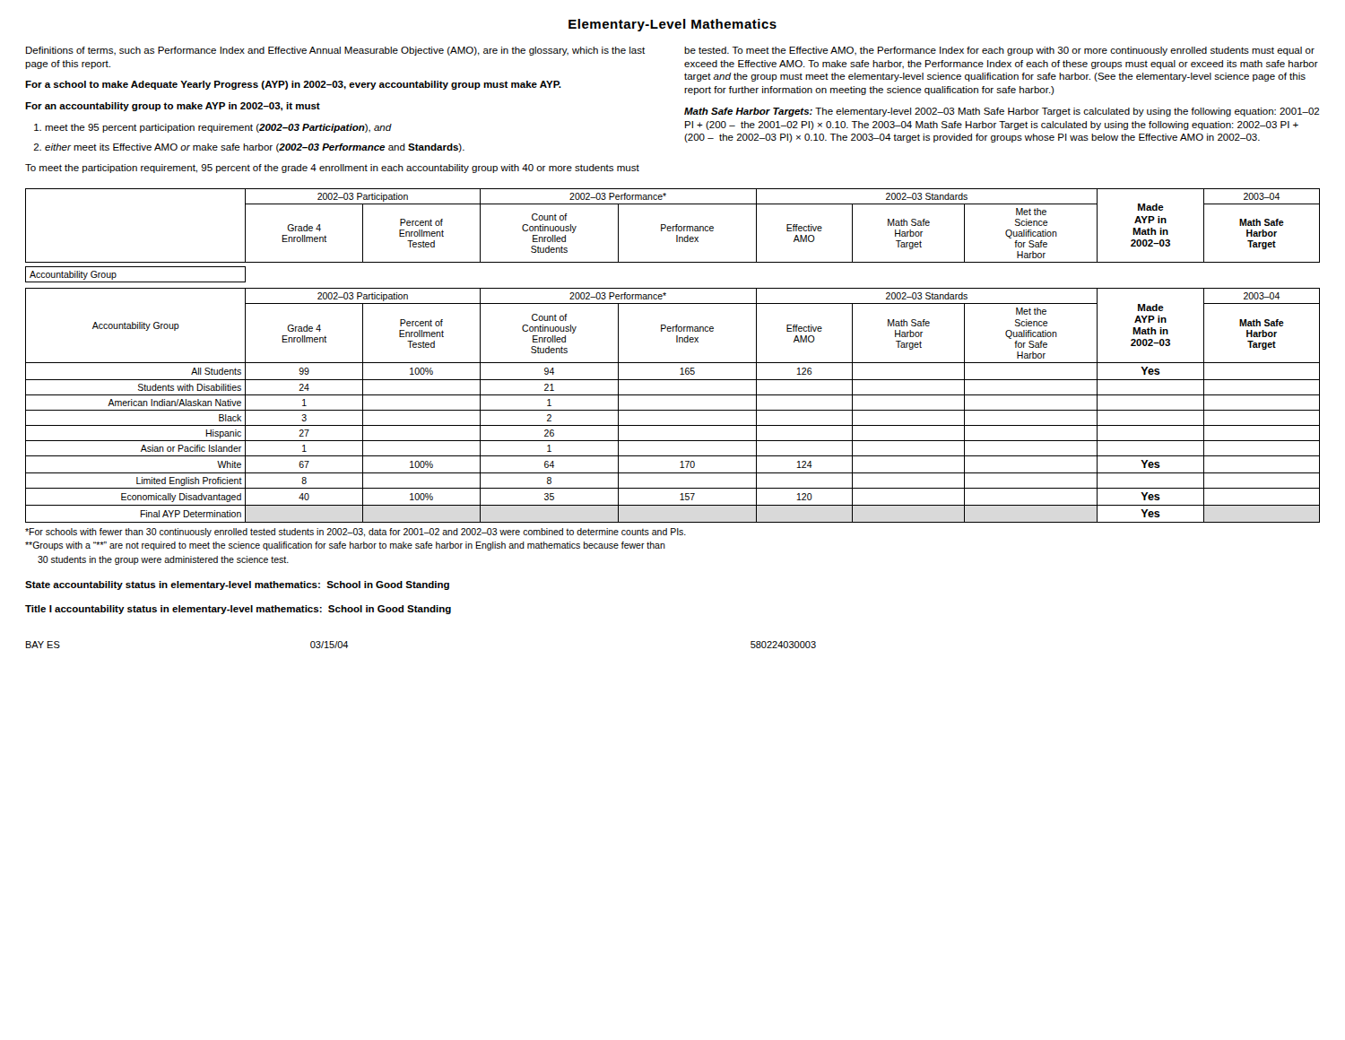Elementary-Level Mathematics
Definitions of terms, such as Performance Index and Effective Annual Measurable Objective (AMO), are in the glossary, which is the last page of this report.
For a school to make Adequate Yearly Progress (AYP) in 2002–03, every accountability group must make AYP.
For an accountability group to make AYP in 2002–03, it must
meet the 95 percent participation requirement (2002–03 Participation), and
either meet its Effective AMO or make safe harbor (2002–03 Performance and Standards).
To meet the participation requirement, 95 percent of the grade 4 enrollment in each accountability group with 40 or more students must
be tested. To meet the Effective AMO, the Performance Index for each group with 30 or more continuously enrolled students must equal or exceed the Effective AMO. To make safe harbor, the Performance Index of each of these groups must equal or exceed its math safe harbor target and the group must meet the elementary-level science qualification for safe harbor. (See the elementary-level science page of this report for further information on meeting the science qualification for safe harbor.)
Math Safe Harbor Targets: The elementary-level 2002–03 Math Safe Harbor Target is calculated by using the following equation: 2001–02 PI + (200 – the 2001–02 PI) × 0.10. The 2003–04 Math Safe Harbor Target is calculated by using the following equation: 2002–03 PI + (200 – the 2002–03 PI) × 0.10. The 2003–04 target is provided for groups whose PI was below the Effective AMO in 2002–03.
| | 2002–03 Participation | 2002–03 Performance* | 2002–03 Standards | Made AYP in Math in 2002–03 | 2003–04 |
| --- | --- | --- | --- | --- | --- |
| Grade 4 Enrollment | Percent of Enrollment Tested | Count of Continuously Enrolled Students | Performance Index | Effective AMO | Math Safe Harbor Target | Met the Science Qualification for Safe Harbor | Math Safe Harbor Target |
| Accountability Group | |
| Accountability Group | 2002–03 Participation | 2002–03 Performance* | 2002–03 Standards | Made AYP in Math in 2002–03 | 2003–04 |
| --- | --- | --- | --- | --- | --- |
| Grade 4 Enrollment | Percent of Enrollment Tested | Count of Continuously Enrolled Students | Performance Index | Effective AMO | Math Safe Harbor Target | Met the Science Qualification for Safe Harbor | Math Safe Harbor Target |
| All Students | 99 | 100% | 94 | 165 | 126 | | | Yes | |
| Students with Disabilities | 24 | | 21 | | | | | | |
| American Indian/Alaskan Native | 1 | | 1 | | | | | | |
| Black | 3 | | 2 | | | | | | |
| Hispanic | 27 | | 26 | | | | | | |
| Asian or Pacific Islander | 1 | | 1 | | | | | | |
| White | 67 | 100% | 64 | 170 | 124 | | | Yes | |
| Limited English Proficient | 8 | | 8 | | | | | | |
| Economically Disadvantaged | 40 | 100% | 35 | 157 | 120 | | | Yes | |
| Final AYP Determination | | | | | | | | Yes | |
*For schools with fewer than 30 continuously enrolled tested students in 2002–03, data for 2001–02 and 2002–03 were combined to determine counts and PIs.
**Groups with a “**” are not required to meet the science qualification for safe harbor to make safe harbor in English and mathematics because fewer than
30 students in the group were administered the science test.
State accountability status in elementary-level mathematics: School in Good Standing
Title I accountability status in elementary-level mathematics: School in Good Standing
BAY ES
03/15/04
580224030003